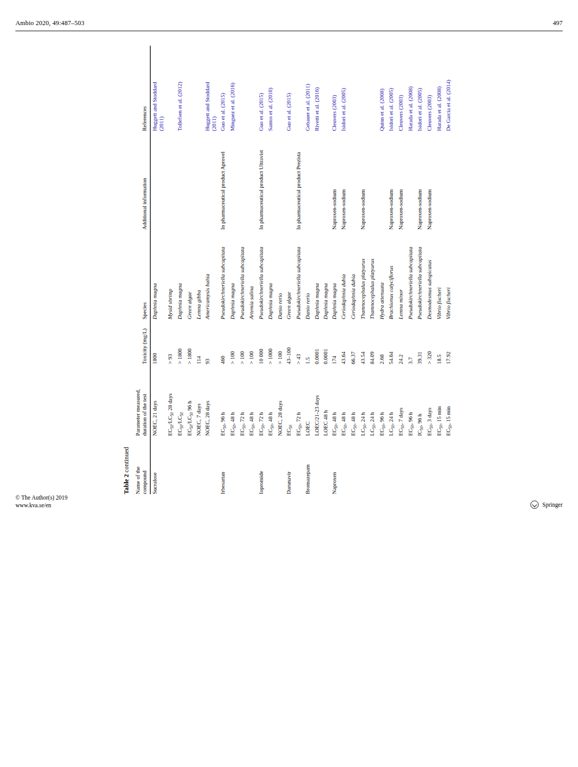Ambio 2020, 49:487–503
497
Table 2 continued
| Name of the compound | Parameter measured, duration of the test | Toxicity (mg/L) | Species | Additional information | References |
| --- | --- | --- | --- | --- | --- |
| Sucralose | NOEC, 21 days | 1800 | Daphnia magna | | Huggett and Stoddard ( 2011 ) |
| | EC 50 /LC 50 28 days | > 93 | Mysid shrimp | | |
| | EC 50 /LC 50 | > 1800 | Daphnia magna | | Tollefsen et al. ( 2012 ) |
| | EC 50 /LC 50 96 h | > 1800 | Green algae | | |
| | NOEC, 7 days | 114 | Lemna gibba | | |
| | NOEC, 28 days | 93 | Americamysis bahia | | Huggett and Stoddard ( 2011 ) |
| Irbesartan | EC 50 , 96 h | 460 | Pseudokirchneriella subcapitata | In pharmaceutical product Aprovel | Guo et al. ( 2015 ) |
| | EC 50 , 48 h | > 100 | Daphnia magna | | Minguez et al. ( 2016 ) |
| | EC 50 , 72 h | > 100 | Pseudokirchneriella subcapitata | | |
| | EC 50 , 48 h | > 100 | Artemia salina | | |
| Iopromide | EC 50 , 72 h | 10 000 | Pseudokirchneriella subcapitata | In pharmaceutical product Ultravist | Guo et al. ( 2015 ) |
| | EC 50 , 48 h | > 1000 | Daphnia magna | | Santos et al. ( 2010 ) |
| | NOEC, 28 days | > 100 | Danio rerio | | |
| Darunavir | EC 50 | 43–100 | Green algae | | Guo et al. ( 2015 ) |
| | EC 50 , 72 h | > 43 | Pseudokirchneriella subcapitata | In pharmaceutical product Prezista | |
| Bromazepam | LOEC | 1.5 | Danio rerio | | Gebauer et al. ( 2011 ) |
| | LOEC/21-23 days | 0.0001 | Daphnia magna | | Rivetti et al. ( 2016 ) |
| | LOEC 48 h | 0.0001 | Daphnia magna | | |
| Naproxen | EC 50 , 48 h | 174 | Daphnia magna | Naproxen-sodium | Cleuvers ( 2003 ) |
| | EC 50 , 48 h | 43.64 | Ceriodaphnia dubia | Naproxen-sodium | Isidori et al. ( 2005 ) |
| | EC 50 , 48 h | 66.37 | Ceriodaphnia dubia | | |
| | LC 50 , 24 h | 43.54 | Thamnocephalus platyurus | Naproxen-sodium | |
| | LC 50 , 24 h | 84.09 | Thamnocephalus platyurus | | |
| | EC 50 , 96 h | 2.68 | Hydra attenuata | | Quinn et al. ( 2008 ) |
| | LC 50 , 24 h | 54.64 | Brachionus calyciflorus | Naproxen-sodium | Isidori et al. ( 2005 ) |
| | EC 50 , 7 days | 24.2 | Lemna minor | Naproxen-sodium | Cleuvers ( 2003 ) |
| | EC 50 , 96 h | 3.7 | Pseudokirchneriella subcapitata | | Harada et al. ( 2008 ) |
| | IC 50 , 96 h | 39.31 | Pseudokirchneriella subcapitata | Naproxen-sodium | Isidori et al. ( 2005 ) |
| | EC 50 , 3 days | > 320 | Desmodesmus subspicatus | Naproxen-sodium | Cleuvers ( 2003 ) |
| | EC 50 , 15 min | 18.5 | Vibrio fischeri | | Harada et al. ( 2008 ) |
| | EC 50 , 15 min | 17.92 | Vibrio fischeri | | De Garcia et al. ( 2014 ) |
© The Author(s) 2019
www.kva.se/en
Springer